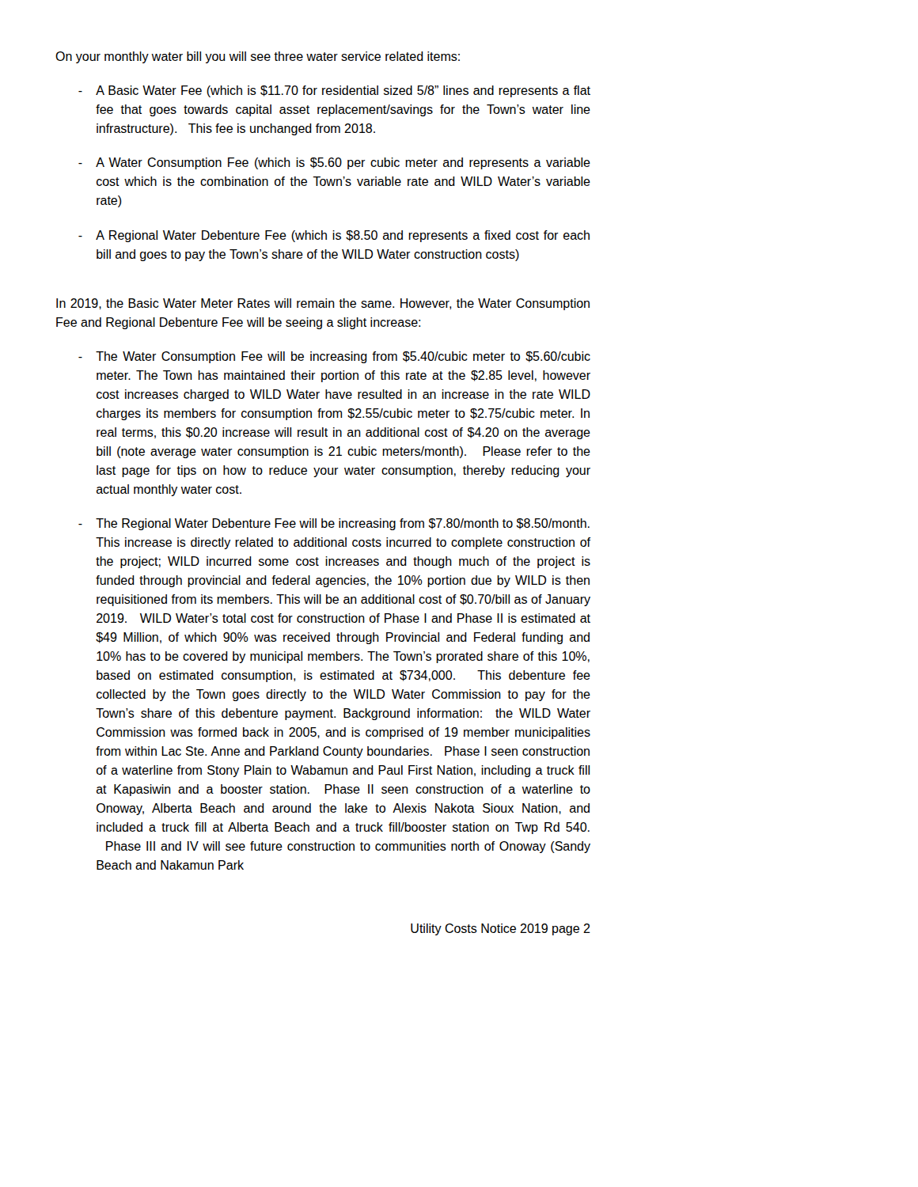On your monthly water bill you will see three water service related items:
A Basic Water Fee (which is $11.70 for residential sized 5/8” lines and represents a flat fee that goes towards capital asset replacement/savings for the Town’s water line infrastructure). This fee is unchanged from 2018.
A Water Consumption Fee (which is $5.60 per cubic meter and represents a variable cost which is the combination of the Town’s variable rate and WILD Water’s variable rate)
A Regional Water Debenture Fee (which is $8.50 and represents a fixed cost for each bill and goes to pay the Town’s share of the WILD Water construction costs)
In 2019, the Basic Water Meter Rates will remain the same. However, the Water Consumption Fee and Regional Debenture Fee will be seeing a slight increase:
The Water Consumption Fee will be increasing from $5.40/cubic meter to $5.60/cubic meter. The Town has maintained their portion of this rate at the $2.85 level, however cost increases charged to WILD Water have resulted in an increase in the rate WILD charges its members for consumption from $2.55/cubic meter to $2.75/cubic meter. In real terms, this $0.20 increase will result in an additional cost of $4.20 on the average bill (note average water consumption is 21 cubic meters/month). Please refer to the last page for tips on how to reduce your water consumption, thereby reducing your actual monthly water cost.
The Regional Water Debenture Fee will be increasing from $7.80/month to $8.50/month. This increase is directly related to additional costs incurred to complete construction of the project; WILD incurred some cost increases and though much of the project is funded through provincial and federal agencies, the 10% portion due by WILD is then requisitioned from its members. This will be an additional cost of $0.70/bill as of January 2019. WILD Water’s total cost for construction of Phase I and Phase II is estimated at $49 Million, of which 90% was received through Provincial and Federal funding and 10% has to be covered by municipal members. The Town’s prorated share of this 10%, based on estimated consumption, is estimated at $734,000. This debenture fee collected by the Town goes directly to the WILD Water Commission to pay for the Town’s share of this debenture payment. Background information: the WILD Water Commission was formed back in 2005, and is comprised of 19 member municipalities from within Lac Ste. Anne and Parkland County boundaries. Phase I seen construction of a waterline from Stony Plain to Wabamun and Paul First Nation, including a truck fill at Kapasiwin and a booster station. Phase II seen construction of a waterline to Onoway, Alberta Beach and around the lake to Alexis Nakota Sioux Nation, and included a truck fill at Alberta Beach and a truck fill/booster station on Twp Rd 540. Phase III and IV will see future construction to communities north of Onoway (Sandy Beach and Nakamun Park
Utility Costs Notice 2019 page 2